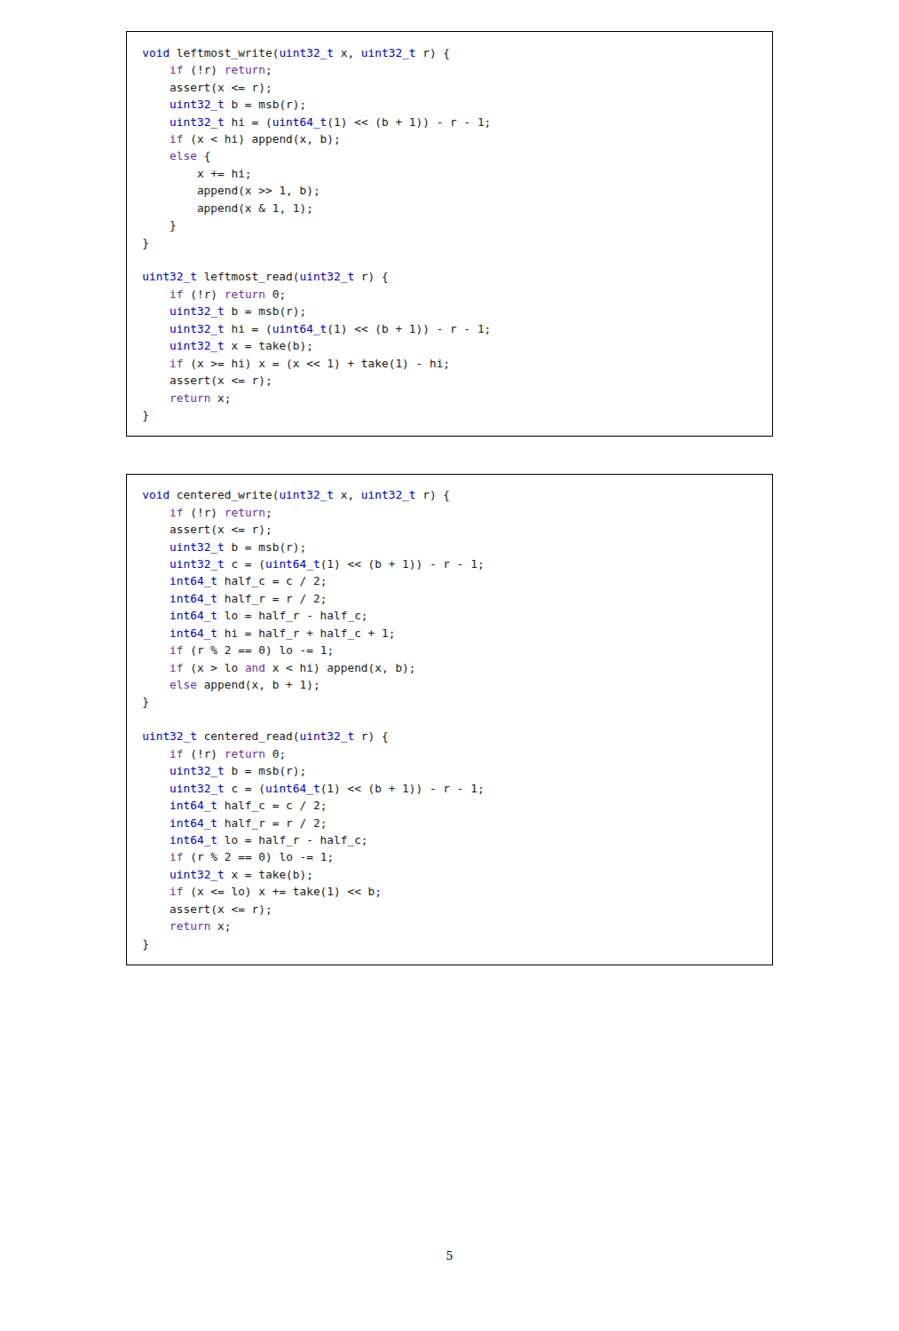void leftmost_write(uint32_t x, uint32_t r) {
    if (!r) return;
    assert(x <= r);
    uint32_t b = msb(r);
    uint32_t hi = (uint64_t(1) << (b + 1)) - r - 1;
    if (x < hi) append(x, b);
    else {
        x += hi;
        append(x >> 1, b);
        append(x & 1, 1);
    }
}

uint32_t leftmost_read(uint32_t r) {
    if (!r) return 0;
    uint32_t b = msb(r);
    uint32_t hi = (uint64_t(1) << (b + 1)) - r - 1;
    uint32_t x = take(b);
    if (x >= hi) x = (x << 1) + take(1) - hi;
    assert(x <= r);
    return x;
}
void centered_write(uint32_t x, uint32_t r) {
    if (!r) return;
    assert(x <= r);
    uint32_t b = msb(r);
    uint32_t c = (uint64_t(1) << (b + 1)) - r - 1;
    int64_t half_c = c / 2;
    int64_t half_r = r / 2;
    int64_t lo = half_r - half_c;
    int64_t hi = half_r + half_c + 1;
    if (r % 2 == 0) lo -= 1;
    if (x > lo and x < hi) append(x, b);
    else append(x, b + 1);
}

uint32_t centered_read(uint32_t r) {
    if (!r) return 0;
    uint32_t b = msb(r);
    uint32_t c = (uint64_t(1) << (b + 1)) - r - 1;
    int64_t half_c = c / 2;
    int64_t half_r = r / 2;
    int64_t lo = half_r - half_c;
    if (r % 2 == 0) lo -= 1;
    uint32_t x = take(b);
    if (x <= lo) x += take(1) << b;
    assert(x <= r);
    return x;
}
5